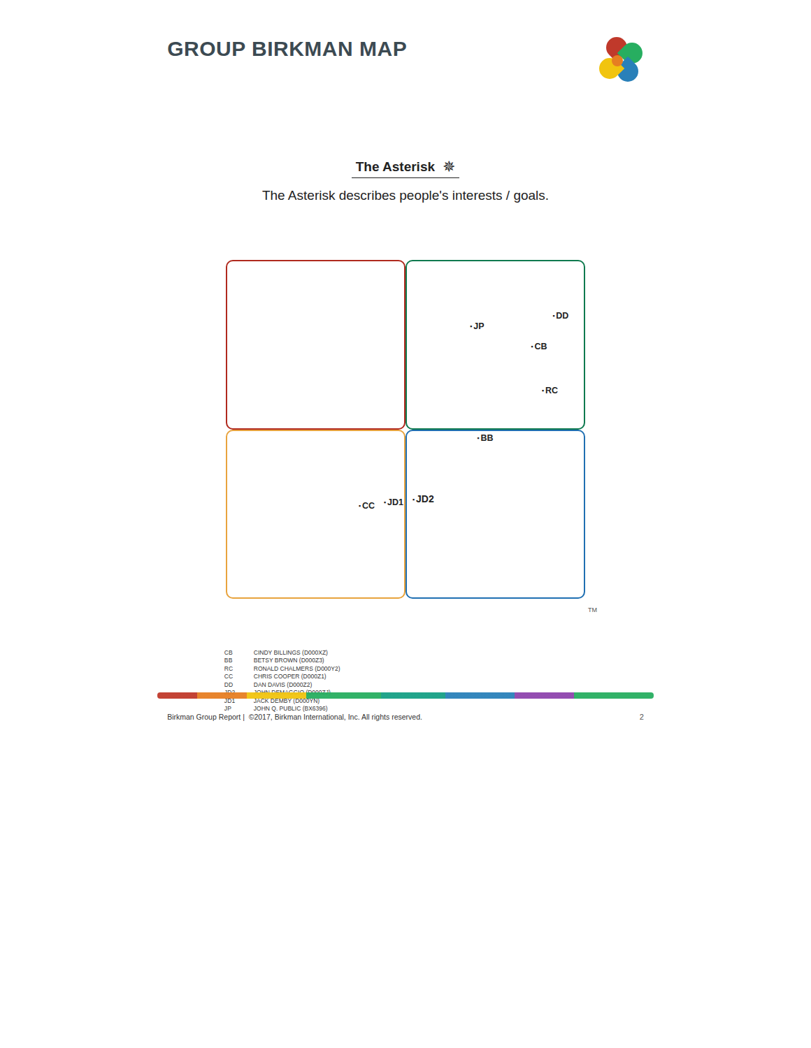GROUP BIRKMAN MAP
The Asterisk ✵
The Asterisk describes people's interests / goals.
DD JP CB RC BB CC JD1 JD2
TM
| CB | CINDY BILLINGS (D000XZ) |
| BB | BETSY BROWN (D000Z3) |
| RC | RONALD CHALMERS (D000Y2) |
| CC | CHRIS COOPER (D000Z1) |
| DD | DAN DAVIS (D000Z2) |
| JD2 | JOHN DEMAGGIO (D000ZJ) |
| JD1 | JACK DEMBY (D000YN) |
| JP | JOHN Q. PUBLIC (BX6396) |
Birkman Group Report | ©2017, Birkman International, Inc. All rights reserved.
2